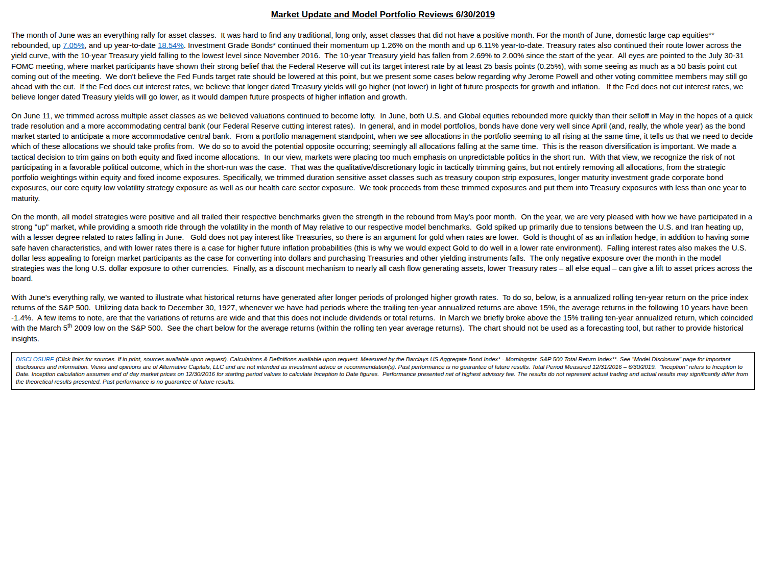Market Update and Model Portfolio Reviews 6/30/2019
The month of June was an everything rally for asset classes. It was hard to find any traditional, long only, asset classes that did not have a positive month. For the month of June, domestic large cap equities** rebounded, up 7.05%, and up year-to-date 18.54%. Investment Grade Bonds* continued their momentum up 1.26% on the month and up 6.11% year-to-date. Treasury rates also continued their route lower across the yield curve, with the 10-year Treasury yield falling to the lowest level since November 2016. The 10-year Treasury yield has fallen from 2.69% to 2.00% since the start of the year. All eyes are pointed to the July 30-31 FOMC meeting, where market participants have shown their strong belief that the Federal Reserve will cut its target interest rate by at least 25 basis points (0.25%), with some seeing as much as a 50 basis point cut coming out of the meeting. We don't believe the Fed Funds target rate should be lowered at this point, but we present some cases below regarding why Jerome Powell and other voting committee members may still go ahead with the cut. If the Fed does cut interest rates, we believe that longer dated Treasury yields will go higher (not lower) in light of future prospects for growth and inflation. If the Fed does not cut interest rates, we believe longer dated Treasury yields will go lower, as it would dampen future prospects of higher inflation and growth.
On June 11, we trimmed across multiple asset classes as we believed valuations continued to become lofty. In June, both U.S. and Global equities rebounded more quickly than their selloff in May in the hopes of a quick trade resolution and a more accommodating central bank (our Federal Reserve cutting interest rates). In general, and in model portfolios, bonds have done very well since April (and, really, the whole year) as the bond market started to anticipate a more accommodative central bank. From a portfolio management standpoint, when we see allocations in the portfolio seeming to all rising at the same time, it tells us that we need to decide which of these allocations we should take profits from. We do so to avoid the potential opposite occurring; seemingly all allocations falling at the same time. This is the reason diversification is important. We made a tactical decision to trim gains on both equity and fixed income allocations. In our view, markets were placing too much emphasis on unpredictable politics in the short run. With that view, we recognize the risk of not participating in a favorable political outcome, which in the short-run was the case. That was the qualitative/discretionary logic in tactically trimming gains, but not entirely removing all allocations, from the strategic portfolio weightings within equity and fixed income exposures. Specifically, we trimmed duration sensitive asset classes such as treasury coupon strip exposures, longer maturity investment grade corporate bond exposures, our core equity low volatility strategy exposure as well as our health care sector exposure. We took proceeds from these trimmed exposures and put them into Treasury exposures with less than one year to maturity.
On the month, all model strategies were positive and all trailed their respective benchmarks given the strength in the rebound from May's poor month. On the year, we are very pleased with how we have participated in a strong "up" market, while providing a smooth ride through the volatility in the month of May relative to our respective model benchmarks. Gold spiked up primarily due to tensions between the U.S. and Iran heating up, with a lesser degree related to rates falling in June. Gold does not pay interest like Treasuries, so there is an argument for gold when rates are lower. Gold is thought of as an inflation hedge, in addition to having some safe haven characteristics, and with lower rates there is a case for higher future inflation probabilities (this is why we would expect Gold to do well in a lower rate environment). Falling interest rates also makes the U.S. dollar less appealing to foreign market participants as the case for converting into dollars and purchasing Treasuries and other yielding instruments falls. The only negative exposure over the month in the model strategies was the long U.S. dollar exposure to other currencies. Finally, as a discount mechanism to nearly all cash flow generating assets, lower Treasury rates – all else equal – can give a lift to asset prices across the board.
With June's everything rally, we wanted to illustrate what historical returns have generated after longer periods of prolonged higher growth rates. To do so, below, is a annualized rolling ten-year return on the price index returns of the S&P 500. Utilizing data back to December 30, 1927, whenever we have had periods where the trailing ten-year annualized returns are above 15%, the average returns in the following 10 years have been -1.4%. A few items to note, are that the variations of returns are wide and that this does not include dividends or total returns. In March we briefly broke above the 15% trailing ten-year annualized return, which coincided with the March 5th 2009 low on the S&P 500. See the chart below for the average returns (within the rolling ten year average returns). The chart should not be used as a forecasting tool, but rather to provide historical insights.
DISCLOSURE (Click links for sources. If in print, sources available upon request). Calculations & Definitions available upon request. Measured by the Barclays US Aggregate Bond Index* - Morningstar. S&P 500 Total Return Index**. See "Model Disclosure" page for important disclosures and information. Views and opinions are of Alternative Capitals, LLC and are not intended as investment advice or recommendation(s). Past performance is no guarantee of future results. Total Period Measured 12/31/2016 – 6/30/2019. "Inception" refers to Inception to Date. Inception calculation assumes end of day market prices on 12/30/2016 for starting period values to calculate Inception to Date figures. Performance presented net of highest advisory fee. The results do not represent actual trading and actual results may significantly differ from the theoretical results presented. Past performance is no guarantee of future results.